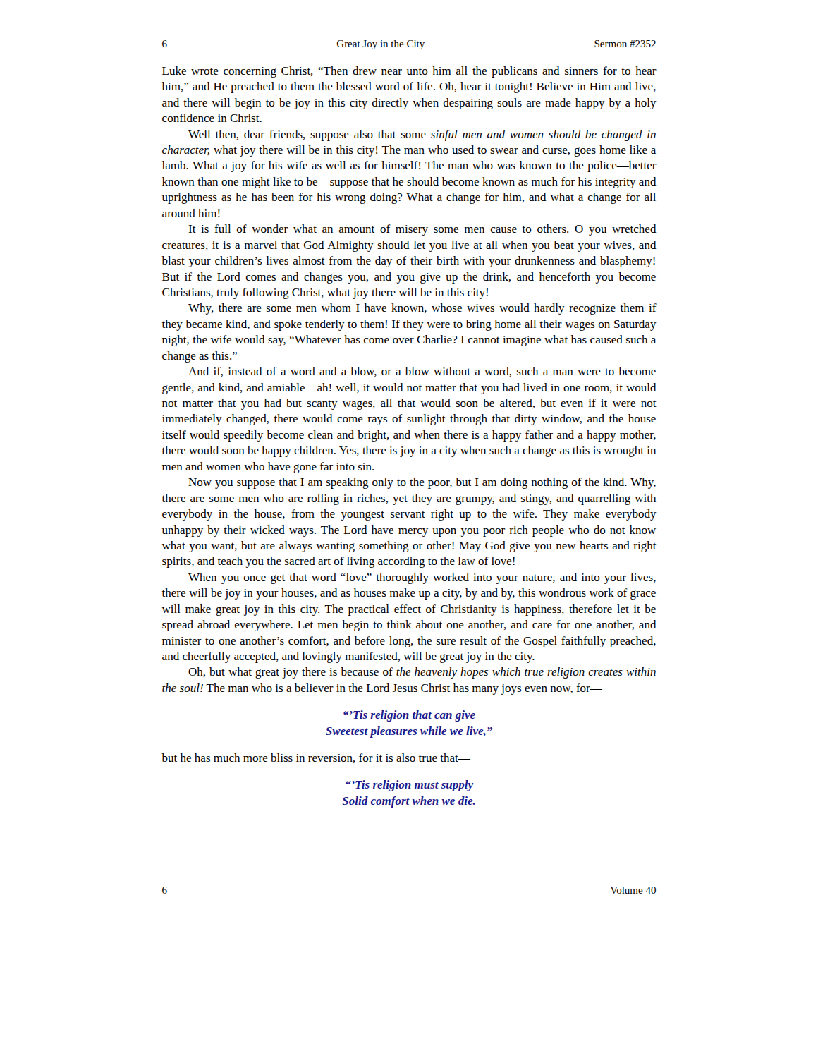6 Great Joy in the City Sermon #2352
Luke wrote concerning Christ, “Then drew near unto him all the publicans and sinners for to hear him,” and He preached to them the blessed word of life. Oh, hear it tonight! Believe in Him and live, and there will begin to be joy in this city directly when despairing souls are made happy by a holy confidence in Christ.
Well then, dear friends, suppose also that some sinful men and women should be changed in character, what joy there will be in this city! The man who used to swear and curse, goes home like a lamb. What a joy for his wife as well as for himself! The man who was known to the police—better known than one might like to be—suppose that he should become known as much for his integrity and uprightness as he has been for his wrong doing? What a change for him, and what a change for all around him!
It is full of wonder what an amount of misery some men cause to others. O you wretched creatures, it is a marvel that God Almighty should let you live at all when you beat your wives, and blast your children’s lives almost from the day of their birth with your drunkenness and blasphemy! But if the Lord comes and changes you, and you give up the drink, and henceforth you become Christians, truly following Christ, what joy there will be in this city!
Why, there are some men whom I have known, whose wives would hardly recognize them if they became kind, and spoke tenderly to them! If they were to bring home all their wages on Saturday night, the wife would say, “Whatever has come over Charlie? I cannot imagine what has caused such a change as this.”
And if, instead of a word and a blow, or a blow without a word, such a man were to become gentle, and kind, and amiable—ah! well, it would not matter that you had lived in one room, it would not matter that you had but scanty wages, all that would soon be altered, but even if it were not immediately changed, there would come rays of sunlight through that dirty window, and the house itself would speedily become clean and bright, and when there is a happy father and a happy mother, there would soon be happy children. Yes, there is joy in a city when such a change as this is wrought in men and women who have gone far into sin.
Now you suppose that I am speaking only to the poor, but I am doing nothing of the kind. Why, there are some men who are rolling in riches, yet they are grumpy, and stingy, and quarrelling with everybody in the house, from the youngest servant right up to the wife. They make everybody unhappy by their wicked ways. The Lord have mercy upon you poor rich people who do not know what you want, but are always wanting something or other! May God give you new hearts and right spirits, and teach you the sacred art of living according to the law of love!
When you once get that word “love” thoroughly worked into your nature, and into your lives, there will be joy in your houses, and as houses make up a city, by and by, this wondrous work of grace will make great joy in this city. The practical effect of Christianity is happiness, therefore let it be spread abroad everywhere. Let men begin to think about one another, and care for one another, and minister to one another’s comfort, and before long, the sure result of the Gospel faithfully preached, and cheerfully accepted, and lovingly manifested, will be great joy in the city.
Oh, but what great joy there is because of the heavenly hopes which true religion creates within the soul! The man who is a believer in the Lord Jesus Christ has many joys even now, for—
“’Tis religion that can give Sweetest pleasures while we live,”
but he has much more bliss in reversion, for it is also true that—
“’Tis religion must supply Solid comfort when we die.
6 Volume 40